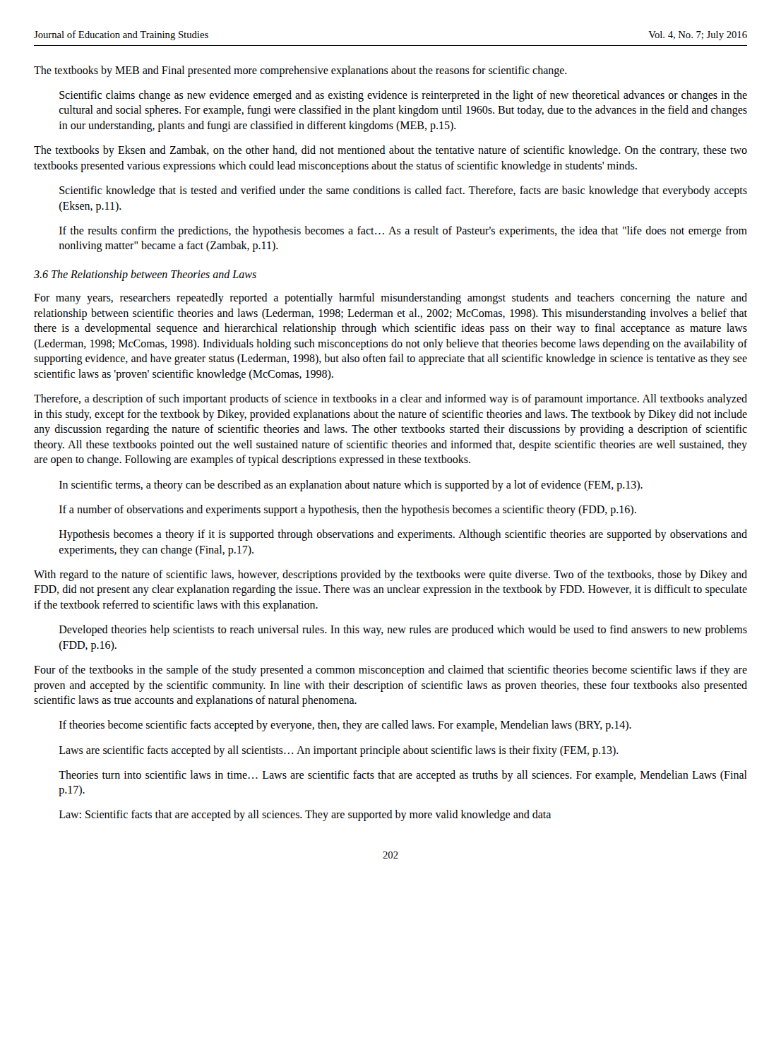Journal of Education and Training Studies Vol. 4, No. 7; July 2016
The textbooks by MEB and Final presented more comprehensive explanations about the reasons for scientific change.
Scientific claims change as new evidence emerged and as existing evidence is reinterpreted in the light of new theoretical advances or changes in the cultural and social spheres. For example, fungi were classified in the plant kingdom until 1960s. But today, due to the advances in the field and changes in our understanding, plants and fungi are classified in different kingdoms (MEB, p.15).
The textbooks by Eksen and Zambak, on the other hand, did not mentioned about the tentative nature of scientific knowledge. On the contrary, these two textbooks presented various expressions which could lead misconceptions about the status of scientific knowledge in students' minds.
Scientific knowledge that is tested and verified under the same conditions is called fact. Therefore, facts are basic knowledge that everybody accepts (Eksen, p.11).
If the results confirm the predictions, the hypothesis becomes a fact… As a result of Pasteur's experiments, the idea that "life does not emerge from nonliving matter" became a fact (Zambak, p.11).
3.6 The Relationship between Theories and Laws
For many years, researchers repeatedly reported a potentially harmful misunderstanding amongst students and teachers concerning the nature and relationship between scientific theories and laws (Lederman, 1998; Lederman et al., 2002; McComas, 1998). This misunderstanding involves a belief that there is a developmental sequence and hierarchical relationship through which scientific ideas pass on their way to final acceptance as mature laws (Lederman, 1998; McComas, 1998). Individuals holding such misconceptions do not only believe that theories become laws depending on the availability of supporting evidence, and have greater status (Lederman, 1998), but also often fail to appreciate that all scientific knowledge in science is tentative as they see scientific laws as 'proven' scientific knowledge (McComas, 1998).
Therefore, a description of such important products of science in textbooks in a clear and informed way is of paramount importance. All textbooks analyzed in this study, except for the textbook by Dikey, provided explanations about the nature of scientific theories and laws. The textbook by Dikey did not include any discussion regarding the nature of scientific theories and laws. The other textbooks started their discussions by providing a description of scientific theory. All these textbooks pointed out the well sustained nature of scientific theories and informed that, despite scientific theories are well sustained, they are open to change. Following are examples of typical descriptions expressed in these textbooks.
In scientific terms, a theory can be described as an explanation about nature which is supported by a lot of evidence (FEM, p.13).
If a number of observations and experiments support a hypothesis, then the hypothesis becomes a scientific theory (FDD, p.16).
Hypothesis becomes a theory if it is supported through observations and experiments. Although scientific theories are supported by observations and experiments, they can change (Final, p.17).
With regard to the nature of scientific laws, however, descriptions provided by the textbooks were quite diverse. Two of the textbooks, those by Dikey and FDD, did not present any clear explanation regarding the issue. There was an unclear expression in the textbook by FDD. However, it is difficult to speculate if the textbook referred to scientific laws with this explanation.
Developed theories help scientists to reach universal rules. In this way, new rules are produced which would be used to find answers to new problems (FDD, p.16).
Four of the textbooks in the sample of the study presented a common misconception and claimed that scientific theories become scientific laws if they are proven and accepted by the scientific community. In line with their description of scientific laws as proven theories, these four textbooks also presented scientific laws as true accounts and explanations of natural phenomena.
If theories become scientific facts accepted by everyone, then, they are called laws. For example, Mendelian laws (BRY, p.14).
Laws are scientific facts accepted by all scientists… An important principle about scientific laws is their fixity (FEM, p.13).
Theories turn into scientific laws in time… Laws are scientific facts that are accepted as truths by all sciences. For example, Mendelian Laws (Final p.17).
Law: Scientific facts that are accepted by all sciences. They are supported by more valid knowledge and data
202